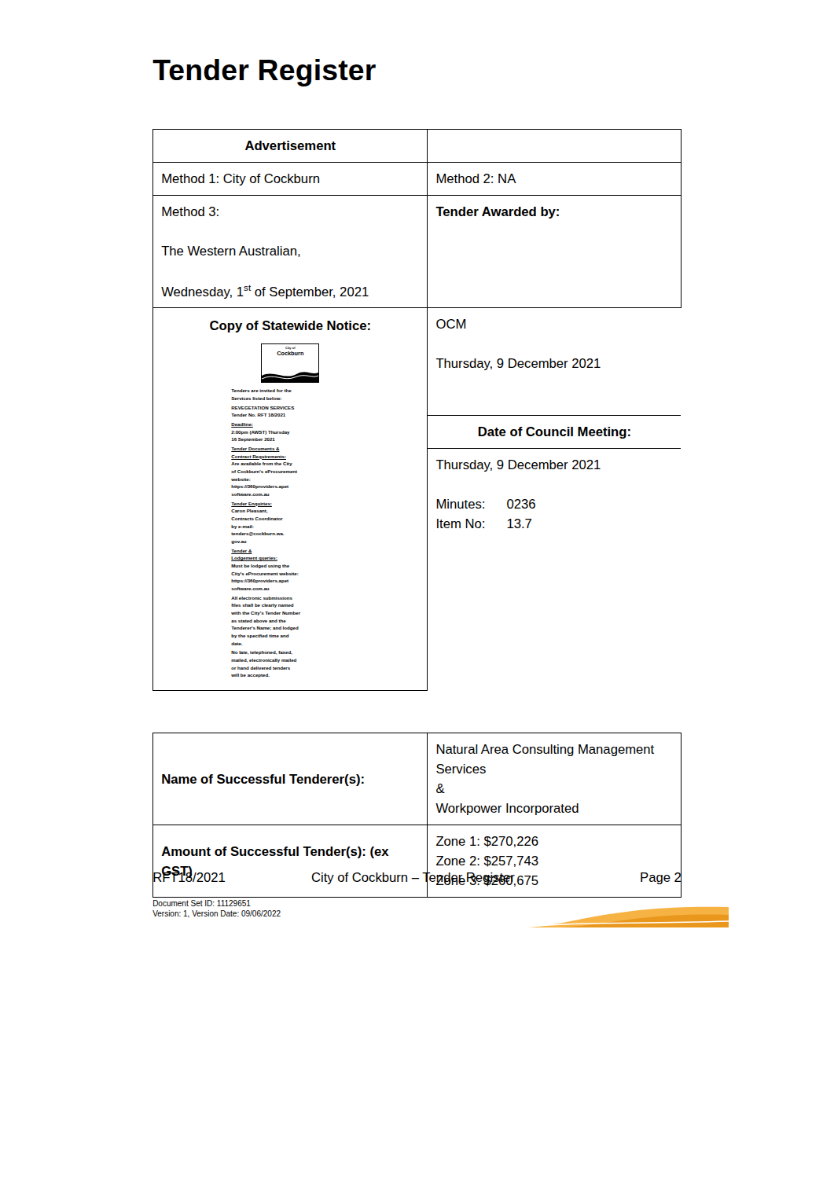Tender Register
| Advertisement | |
| Method 1: City of Cockburn | Method 2: NA |
| Method 3: The Western Australian, Wednesday, 1 st of September, 2021 | Tender Awarded by: |
| Copy of Statewide Notice: City of Cockburn Tenders are invited for the Services listed below: REVEGETATION SERVICES Tender No. RFT 18/2021 Deadline: 2:00pm (AWST) Thursday 16 September 2021 Tender Documents & Contract Requirements: Are available from the City of Cockburn's eProcurement website: https://360providers.apet software.com.au Tender Enquiries: Caron Pleasant, Contracts Coordinator by e-mail: tenders@cockburn.wa. gov.au Tender & Lodgement queries: Must be lodged using the City's eProcurement website: https://360providers.apet software.com.au All electronic submissions files shall be clearly named with the City's Tender Number as stated above and the Tenderer's Name; and lodged by the specified time and date. No late, telephoned, faxed, mailed, electronically mailed or hand delivered tenders will be accepted. | / OCM Thursday, 9 December 2021 / / Date of Council Meeting: / / Thursday, 9 December 2021 Minutes: 0236 Item No: 13.7 / |
| Name of Successful Tenderer(s): | Natural Area Consulting Management Services & Workpower Incorporated |
| Amount of Successful Tender(s): (ex GST) | Zone 1: $270,226 Zone 2: $257,743 Zone 3: $260,675 |
RFT18/2021
City of Cockburn – Tender Register
Page 2
Document Set ID: 11129651
Version: 1, Version Date: 09/06/2022